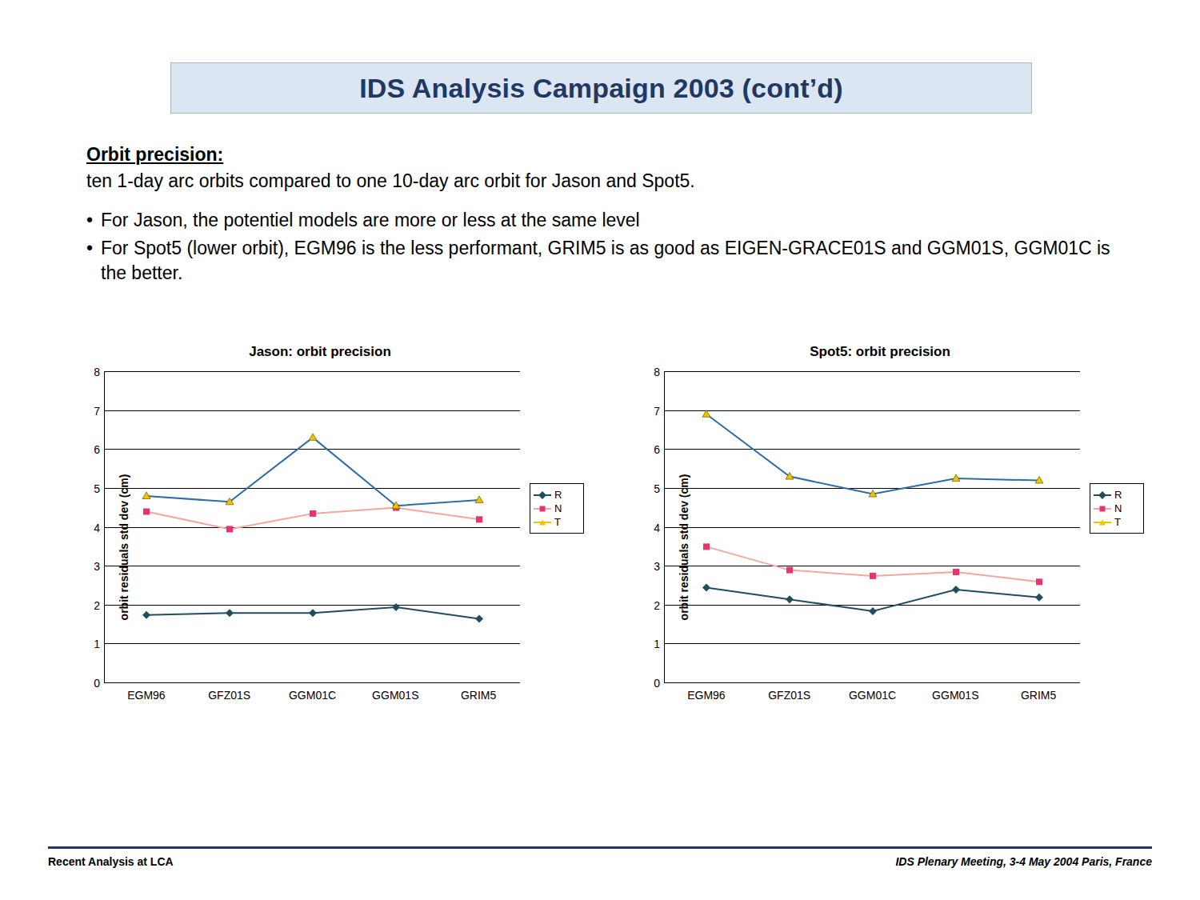IDS Analysis Campaign 2003 (cont’d)
Orbit precision:
ten 1-day arc orbits compared to one 10-day arc orbit for Jason and Spot5.
For Jason, the potentiel models are more or less at the same level
For Spot5 (lower orbit), EGM96 is the less performant, GRIM5 is as good as EIGEN-GRACE01S and GGM01S, GGM01C is the better.
Jason: orbit precision
orbit residuals std dev (cm)
8
7
6
5
4
3
2
1
0
EGM96 GFZ01S GGM01C GGM01S GRIM5
R
N
T
Spot5: orbit precision
orbit residuals std dev (cm)
8
7
6
5
4
3
2
1
0
EGM96 GFZ01S GGM01C GGM01S GRIM5
R
N
T
Recent Analysis at LCA IDS Plenary Meeting, 3-4 May 2004 Paris, France